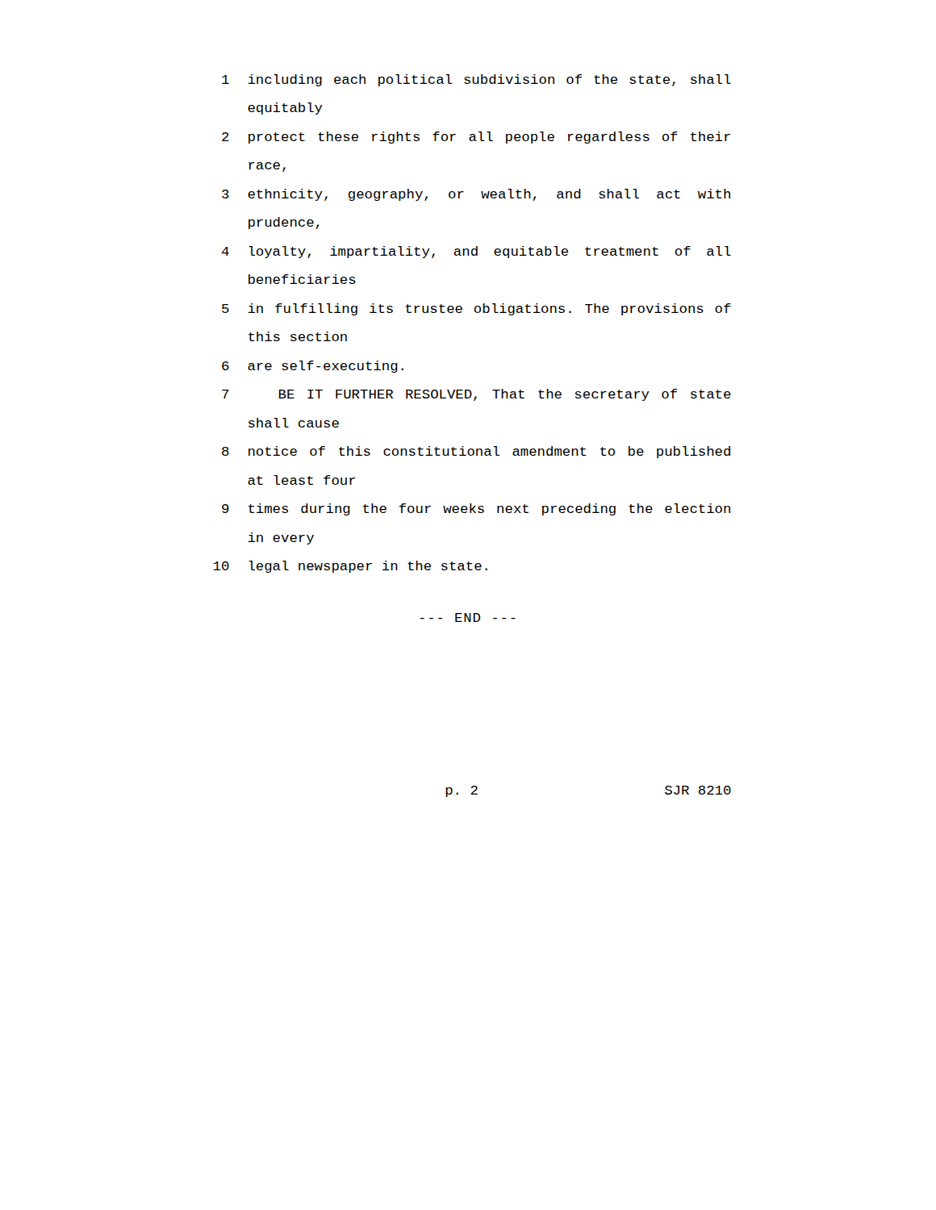including each political subdivision of the state, shall equitably
protect these rights for all people regardless of their race,
ethnicity, geography, or wealth, and shall act with prudence,
loyalty, impartiality, and equitable treatment of all beneficiaries
in fulfilling its trustee obligations. The provisions of this section
are self-executing.
BE IT FURTHER RESOLVED, That the secretary of state shall cause
notice of this constitutional amendment to be published at least four
times during the four weeks next preceding the election in every
legal newspaper in the state.
--- END ---
p. 2 SJR 8210